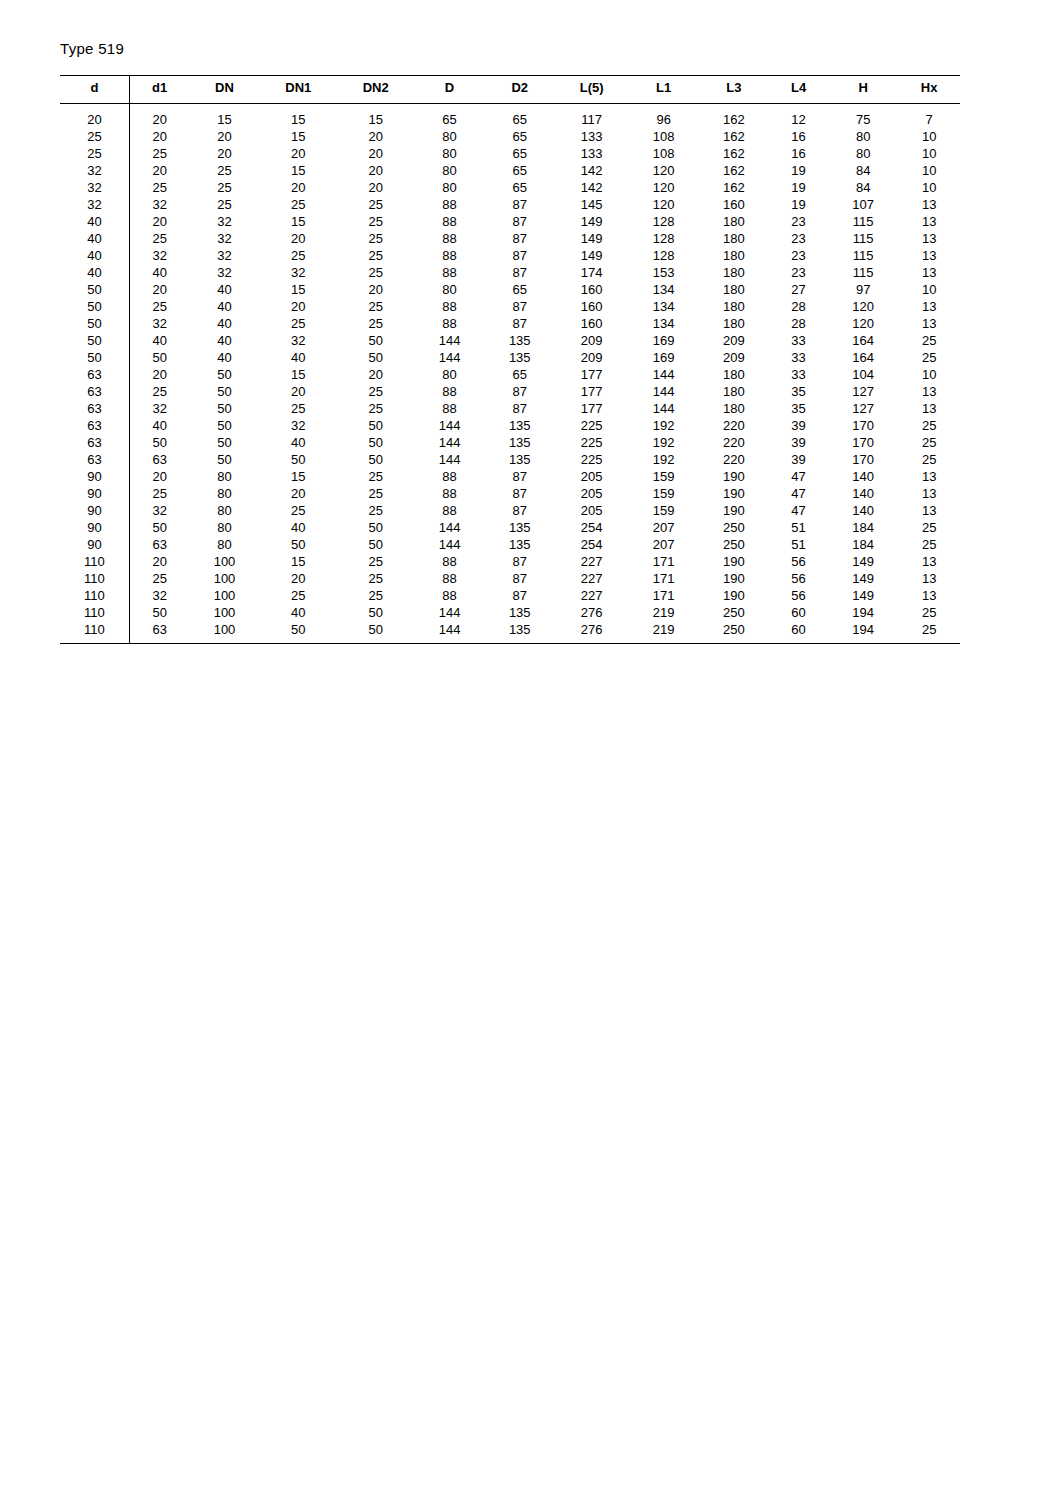Type 519
| d | d1 | DN | DN1 | DN2 | D | D2 | L(5) | L1 | L3 | L4 | H | Hx |
| --- | --- | --- | --- | --- | --- | --- | --- | --- | --- | --- | --- | --- |
| 20 | 20 | 15 | 15 | 15 | 65 | 65 | 117 | 96 | 162 | 12 | 75 | 7 |
| 25 | 20 | 20 | 15 | 20 | 80 | 65 | 133 | 108 | 162 | 16 | 80 | 10 |
| 25 | 25 | 20 | 20 | 20 | 80 | 65 | 133 | 108 | 162 | 16 | 80 | 10 |
| 32 | 20 | 25 | 15 | 20 | 80 | 65 | 142 | 120 | 162 | 19 | 84 | 10 |
| 32 | 25 | 25 | 20 | 20 | 80 | 65 | 142 | 120 | 162 | 19 | 84 | 10 |
| 32 | 32 | 25 | 25 | 25 | 88 | 87 | 145 | 120 | 160 | 19 | 107 | 13 |
| 40 | 20 | 32 | 15 | 25 | 88 | 87 | 149 | 128 | 180 | 23 | 115 | 13 |
| 40 | 25 | 32 | 20 | 25 | 88 | 87 | 149 | 128 | 180 | 23 | 115 | 13 |
| 40 | 32 | 32 | 25 | 25 | 88 | 87 | 149 | 128 | 180 | 23 | 115 | 13 |
| 40 | 40 | 32 | 32 | 25 | 88 | 87 | 174 | 153 | 180 | 23 | 115 | 13 |
| 50 | 20 | 40 | 15 | 20 | 80 | 65 | 160 | 134 | 180 | 27 | 97 | 10 |
| 50 | 25 | 40 | 20 | 25 | 88 | 87 | 160 | 134 | 180 | 28 | 120 | 13 |
| 50 | 32 | 40 | 25 | 25 | 88 | 87 | 160 | 134 | 180 | 28 | 120 | 13 |
| 50 | 40 | 40 | 32 | 50 | 144 | 135 | 209 | 169 | 209 | 33 | 164 | 25 |
| 50 | 50 | 40 | 40 | 50 | 144 | 135 | 209 | 169 | 209 | 33 | 164 | 25 |
| 63 | 20 | 50 | 15 | 20 | 80 | 65 | 177 | 144 | 180 | 33 | 104 | 10 |
| 63 | 25 | 50 | 20 | 25 | 88 | 87 | 177 | 144 | 180 | 35 | 127 | 13 |
| 63 | 32 | 50 | 25 | 25 | 88 | 87 | 177 | 144 | 180 | 35 | 127 | 13 |
| 63 | 40 | 50 | 32 | 50 | 144 | 135 | 225 | 192 | 220 | 39 | 170 | 25 |
| 63 | 50 | 50 | 40 | 50 | 144 | 135 | 225 | 192 | 220 | 39 | 170 | 25 |
| 63 | 63 | 50 | 50 | 50 | 144 | 135 | 225 | 192 | 220 | 39 | 170 | 25 |
| 90 | 20 | 80 | 15 | 25 | 88 | 87 | 205 | 159 | 190 | 47 | 140 | 13 |
| 90 | 25 | 80 | 20 | 25 | 88 | 87 | 205 | 159 | 190 | 47 | 140 | 13 |
| 90 | 32 | 80 | 25 | 25 | 88 | 87 | 205 | 159 | 190 | 47 | 140 | 13 |
| 90 | 50 | 80 | 40 | 50 | 144 | 135 | 254 | 207 | 250 | 51 | 184 | 25 |
| 90 | 63 | 80 | 50 | 50 | 144 | 135 | 254 | 207 | 250 | 51 | 184 | 25 |
| 110 | 20 | 100 | 15 | 25 | 88 | 87 | 227 | 171 | 190 | 56 | 149 | 13 |
| 110 | 25 | 100 | 20 | 25 | 88 | 87 | 227 | 171 | 190 | 56 | 149 | 13 |
| 110 | 32 | 100 | 25 | 25 | 88 | 87 | 227 | 171 | 190 | 56 | 149 | 13 |
| 110 | 50 | 100 | 40 | 50 | 144 | 135 | 276 | 219 | 250 | 60 | 194 | 25 |
| 110 | 63 | 100 | 50 | 50 | 144 | 135 | 276 | 219 | 250 | 60 | 194 | 25 |